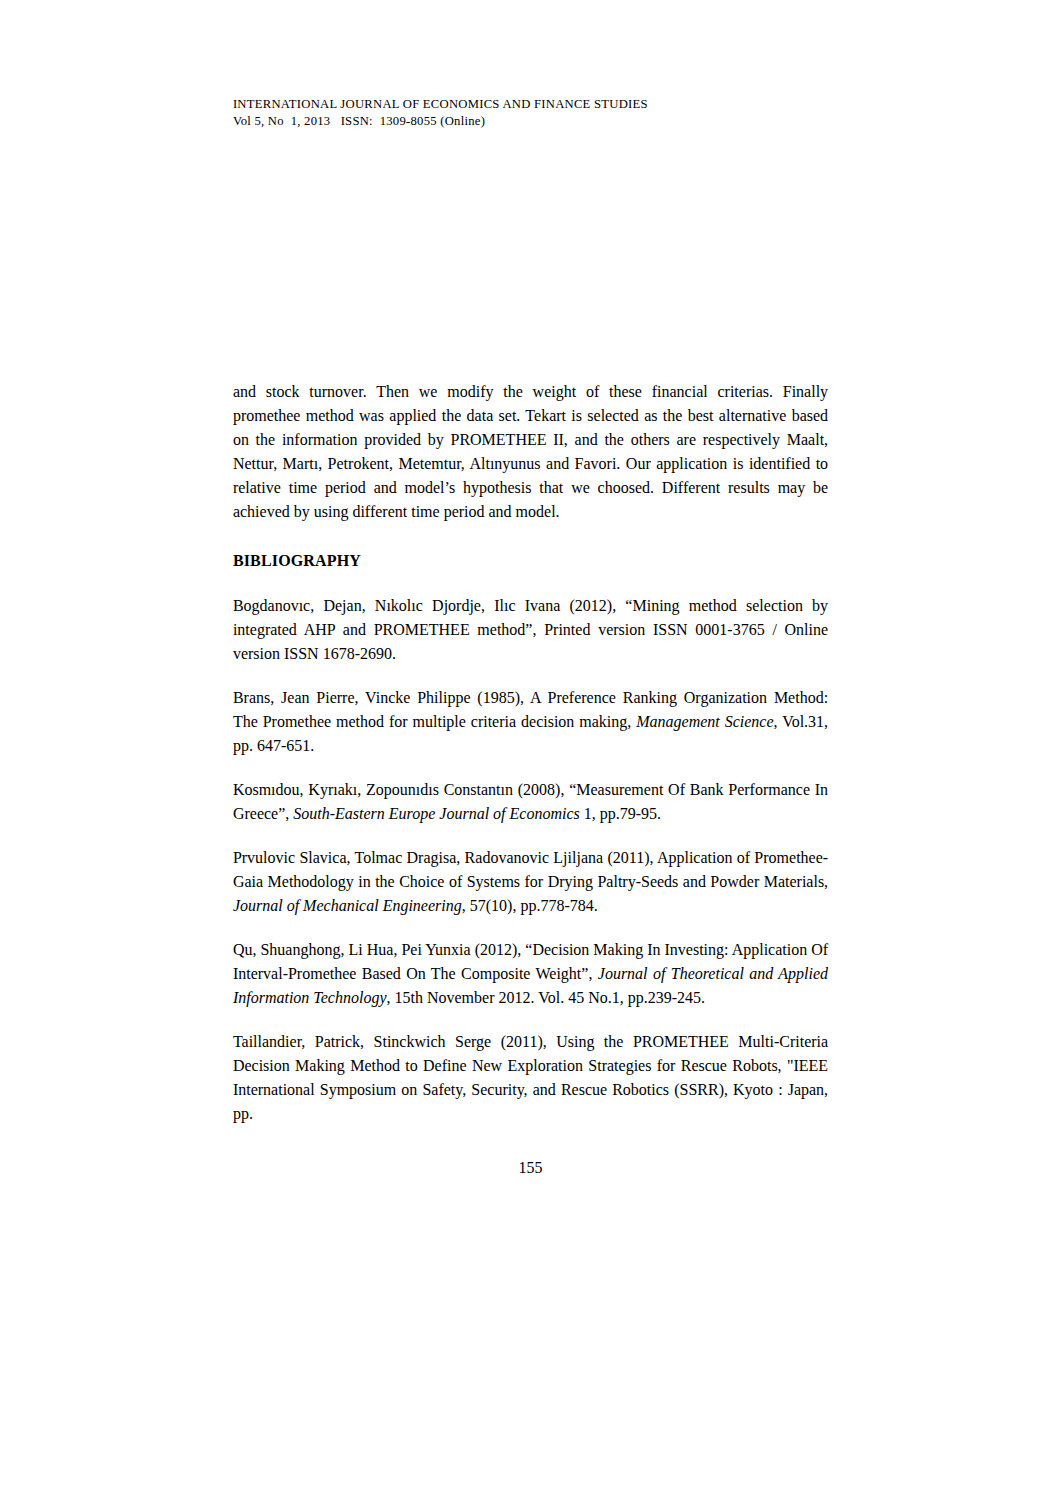INTERNATIONAL JOURNAL OF ECONOMICS AND FINANCE STUDIES
Vol 5, No 1, 2013 ISSN: 1309-8055 (Online)
and stock turnover. Then we modify the weight of these financial criterias. Finally promethee method was applied the data set. Tekart is selected as the best alternative based on the information provided by PROMETHEE II, and the others are respectively Maalt, Nettur, Martı, Petrokent, Metemtur, Altınyunus and Favori. Our application is identified to relative time period and model’s hypothesis that we choosed. Different results may be achieved by using different time period and model.
BIBLIOGRAPHY
Bogdanovıc, Dejan, Nıkolıc Djordje, Ilıc Ivana (2012), “Mining method selection by integrated AHP and PROMETHEE method”, Printed version ISSN 0001-3765 / Online version ISSN 1678-2690.
Brans, Jean Pierre, Vincke Philippe (1985), A Preference Ranking Organization Method: The Promethee method for multiple criteria decision making, Management Science, Vol.31, pp. 647-651.
Kosmıdou, Kyrıakı, Zopounıdıs Constantın (2008), “Measurement Of Bank Performance In Greece”, South-Eastern Europe Journal of Economics 1, pp.79-95.
Prvulovic Slavica, Tolmac Dragisa, Radovanovic Ljiljana (2011), Application of Promethee-Gaia Methodology in the Choice of Systems for Drying Paltry-Seeds and Powder Materials, Journal of Mechanical Engineering, 57(10), pp.778-784.
Qu, Shuanghong, Li Hua, Pei Yunxia (2012), “Decision Making In Investing: Application Of Interval-Promethee Based On The Composite Weight”, Journal of Theoretical and Applied Information Technology, 15th November 2012. Vol. 45 No.1, pp.239-245.
Taillandier, Patrick, Stinckwich Serge (2011), Using the PROMETHEE Multi-Criteria Decision Making Method to Define New Exploration Strategies for Rescue Robots, "IEEE International Symposium on Safety, Security, and Rescue Robotics (SSRR), Kyoto : Japan, pp.
155